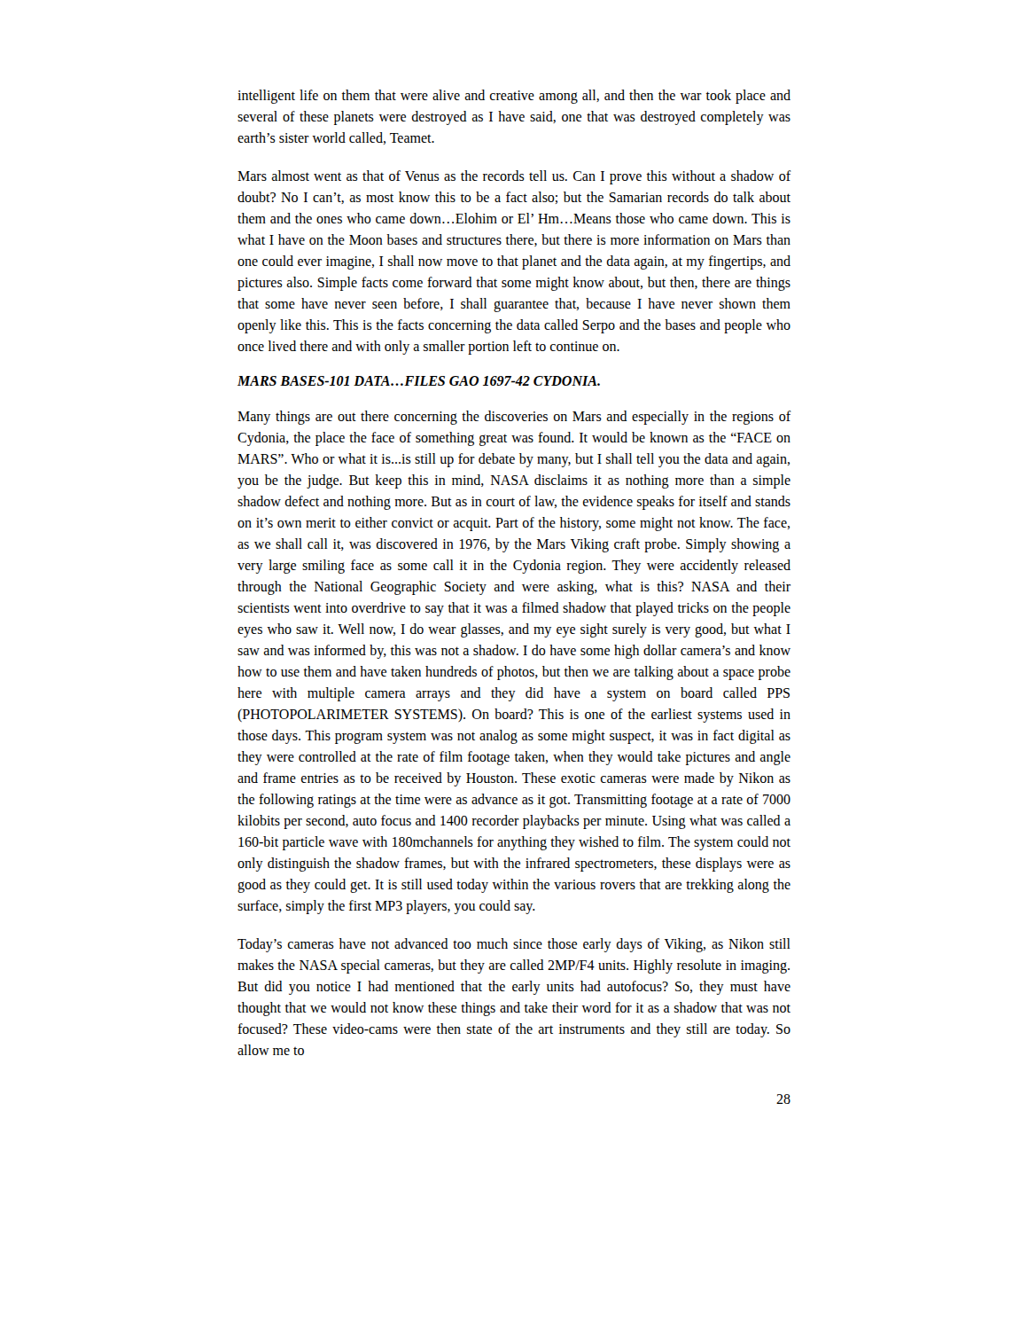intelligent life on them that were alive and creative among all, and then the war took place and several of these planets were destroyed as I have said, one that was destroyed completely was earth’s sister world called, Teamet.
Mars almost went as that of Venus as the records tell us. Can I prove this without a shadow of doubt? No I can’t, as most know this to be a fact also; but the Samarian records do talk about them and the ones who came down…Elohim or El’ Hm…Means those who came down. This is what I have on the Moon bases and structures there, but there is more information on Mars than one could ever imagine, I shall now move to that planet and the data again, at my fingertips, and pictures also. Simple facts come forward that some might know about, but then, there are things that some have never seen before, I shall guarantee that, because I have never shown them openly like this. This is the facts concerning the data called Serpo and the bases and people who once lived there and with only a smaller portion left to continue on.
MARS BASES-101 DATA…FILES GAO 1697-42 CYDONIA.
Many things are out there concerning the discoveries on Mars and especially in the regions of Cydonia, the place the face of something great was found. It would be known as the “FACE on MARS”. Who or what it is...is still up for debate by many, but I shall tell you the data and again, you be the judge. But keep this in mind, NASA disclaims it as nothing more than a simple shadow defect and nothing more. But as in court of law, the evidence speaks for itself and stands on it’s own merit to either convict or acquit. Part of the history, some might not know. The face, as we shall call it, was discovered in 1976, by the Mars Viking craft probe. Simply showing a very large smiling face as some call it in the Cydonia region. They were accidently released through the National Geographic Society and were asking, what is this? NASA and their scientists went into overdrive to say that it was a filmed shadow that played tricks on the people eyes who saw it. Well now, I do wear glasses, and my eye sight surely is very good, but what I saw and was informed by, this was not a shadow. I do have some high dollar camera’s and know how to use them and have taken hundreds of photos, but then we are talking about a space probe here with multiple camera arrays and they did have a system on board called PPS (PHOTOPOLARIMETER SYSTEMS). On board? This is one of the earliest systems used in those days. This program system was not analog as some might suspect, it was in fact digital as they were controlled at the rate of film footage taken, when they would take pictures and angle and frame entries as to be received by Houston. These exotic cameras were made by Nikon as the following ratings at the time were as advance as it got. Transmitting footage at a rate of 7000 kilobits per second, auto focus and 1400 recorder playbacks per minute. Using what was called a 160-bit particle wave with 180mchannels for anything they wished to film. The system could not only distinguish the shadow frames, but with the infrared spectrometers, these displays were as good as they could get. It is still used today within the various rovers that are trekking along the surface, simply the first MP3 players, you could say.
Today’s cameras have not advanced too much since those early days of Viking, as Nikon still makes the NASA special cameras, but they are called 2MP/F4 units. Highly resolute in imaging. But did you notice I had mentioned that the early units had autofocus? So, they must have thought that we would not know these things and take their word for it as a shadow that was not focused? These video-cams were then state of the art instruments and they still are today. So allow me to
28